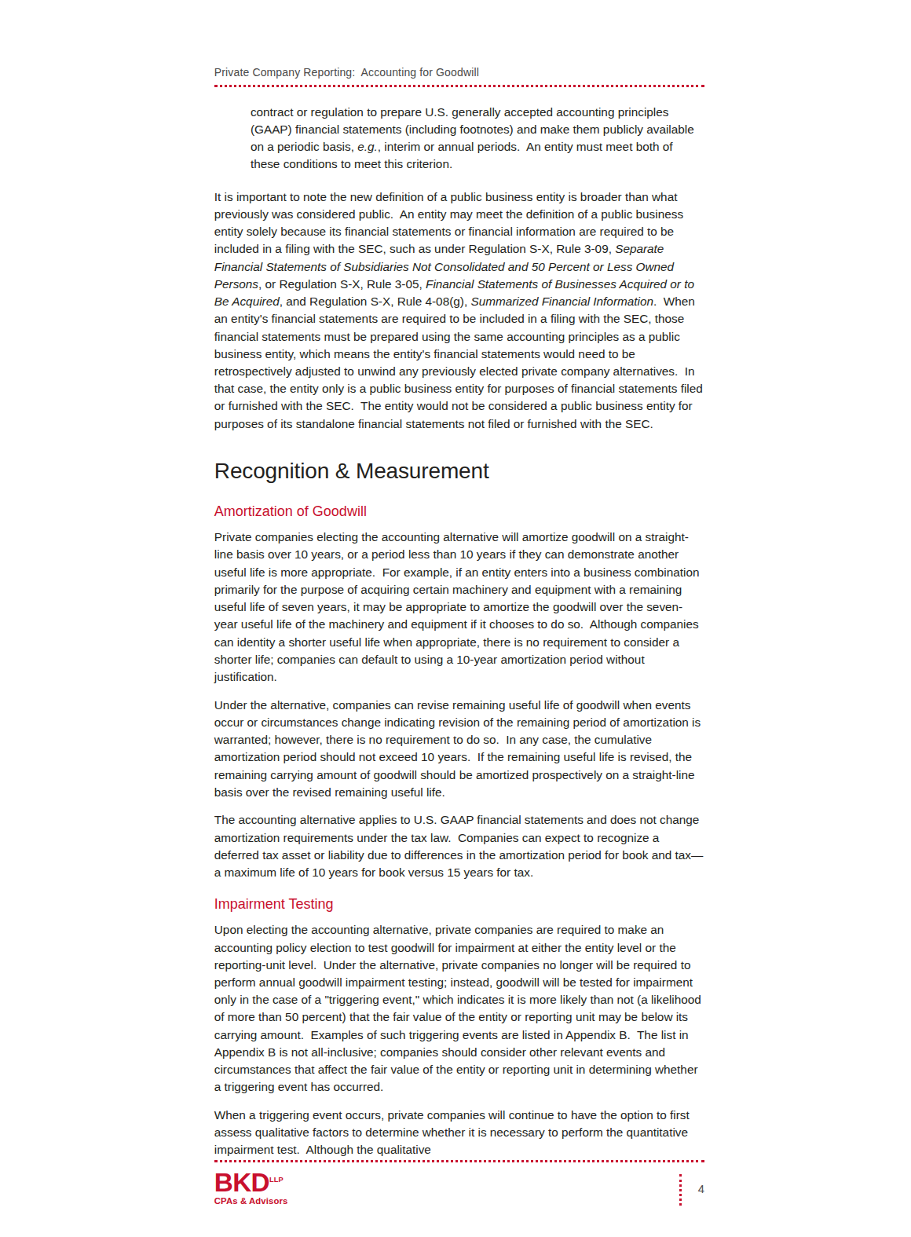Private Company Reporting: Accounting for Goodwill
contract or regulation to prepare U.S. generally accepted accounting principles (GAAP) financial statements (including footnotes) and make them publicly available on a periodic basis, e.g., interim or annual periods. An entity must meet both of these conditions to meet this criterion.
It is important to note the new definition of a public business entity is broader than what previously was considered public. An entity may meet the definition of a public business entity solely because its financial statements or financial information are required to be included in a filing with the SEC, such as under Regulation S-X, Rule 3-09, Separate Financial Statements of Subsidiaries Not Consolidated and 50 Percent or Less Owned Persons, or Regulation S-X, Rule 3-05, Financial Statements of Businesses Acquired or to Be Acquired, and Regulation S-X, Rule 4-08(g), Summarized Financial Information. When an entity's financial statements are required to be included in a filing with the SEC, those financial statements must be prepared using the same accounting principles as a public business entity, which means the entity's financial statements would need to be retrospectively adjusted to unwind any previously elected private company alternatives. In that case, the entity only is a public business entity for purposes of financial statements filed or furnished with the SEC. The entity would not be considered a public business entity for purposes of its standalone financial statements not filed or furnished with the SEC.
Recognition & Measurement
Amortization of Goodwill
Private companies electing the accounting alternative will amortize goodwill on a straight-line basis over 10 years, or a period less than 10 years if they can demonstrate another useful life is more appropriate. For example, if an entity enters into a business combination primarily for the purpose of acquiring certain machinery and equipment with a remaining useful life of seven years, it may be appropriate to amortize the goodwill over the seven-year useful life of the machinery and equipment if it chooses to do so. Although companies can identity a shorter useful life when appropriate, there is no requirement to consider a shorter life; companies can default to using a 10-year amortization period without justification.
Under the alternative, companies can revise remaining useful life of goodwill when events occur or circumstances change indicating revision of the remaining period of amortization is warranted; however, there is no requirement to do so. In any case, the cumulative amortization period should not exceed 10 years. If the remaining useful life is revised, the remaining carrying amount of goodwill should be amortized prospectively on a straight-line basis over the revised remaining useful life.
The accounting alternative applies to U.S. GAAP financial statements and does not change amortization requirements under the tax law. Companies can expect to recognize a deferred tax asset or liability due to differences in the amortization period for book and tax—a maximum life of 10 years for book versus 15 years for tax.
Impairment Testing
Upon electing the accounting alternative, private companies are required to make an accounting policy election to test goodwill for impairment at either the entity level or the reporting-unit level. Under the alternative, private companies no longer will be required to perform annual goodwill impairment testing; instead, goodwill will be tested for impairment only in the case of a "triggering event," which indicates it is more likely than not (a likelihood of more than 50 percent) that the fair value of the entity or reporting unit may be below its carrying amount. Examples of such triggering events are listed in Appendix B. The list in Appendix B is not all-inclusive; companies should consider other relevant events and circumstances that affect the fair value of the entity or reporting unit in determining whether a triggering event has occurred.
When a triggering event occurs, private companies will continue to have the option to first assess qualitative factors to determine whether it is necessary to perform the quantitative impairment test. Although the qualitative
BKDLLP
CPAs & Advisors
4